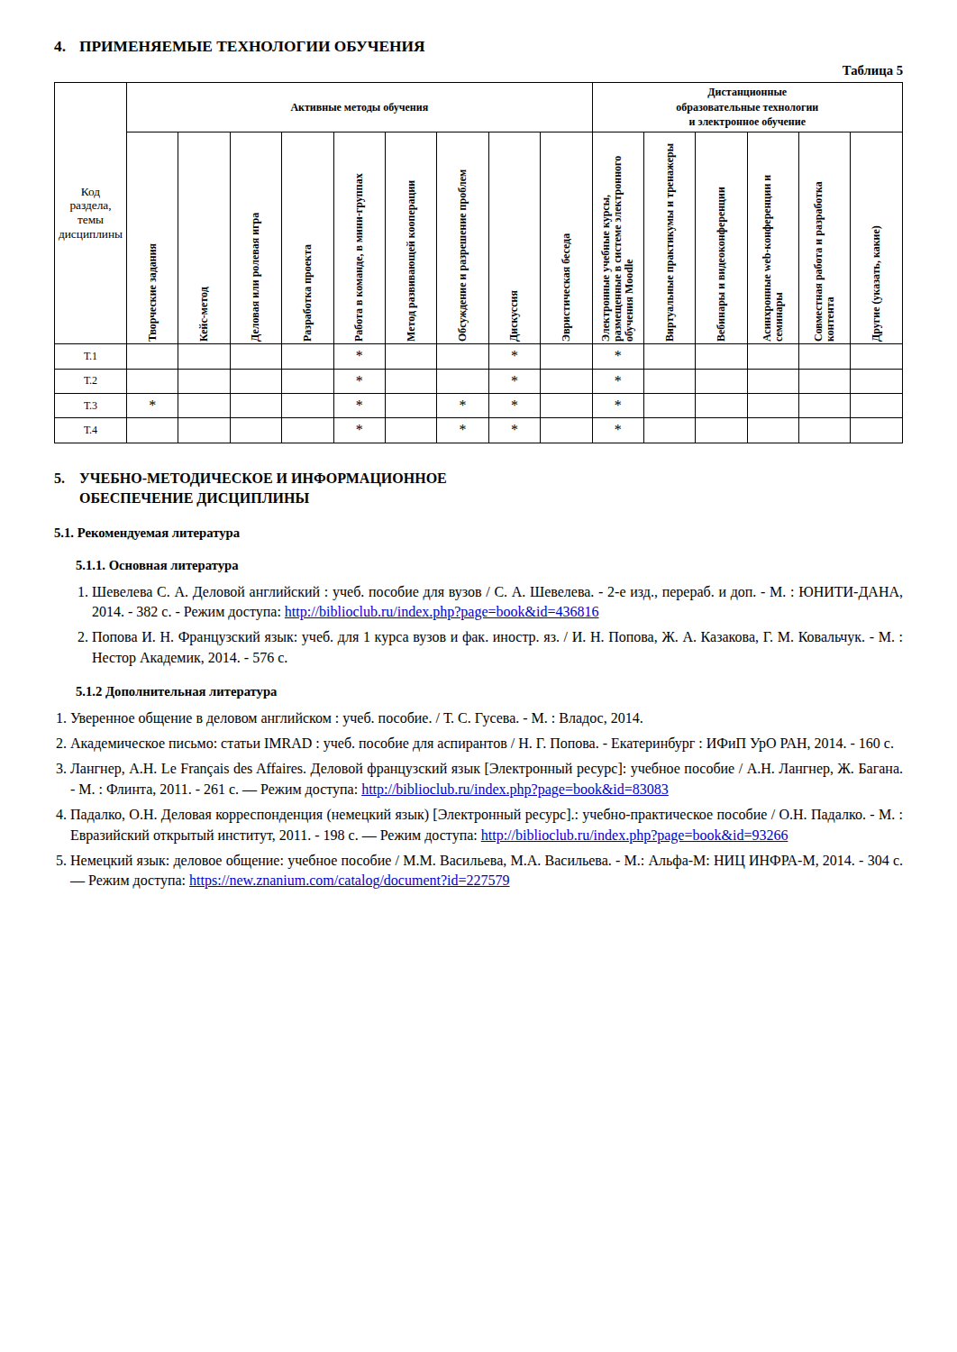4. ПРИМЕНЯЕМЫЕ ТЕХНОЛОГИИ ОБУЧЕНИЯ
Таблица 5
| Код раздела, темы дисциплины | Активные методы обучения | Дистанционные образовательные технологии и электронное обучение |
| --- | --- | --- |
| Творческие задания | Кейс-метод | Деловая или ролевая игра | Разработка проекта | Работа в команде, в мини-группах | Метод развивающей кооперации | Обсуждение и разрешение проблем | Дискуссия | Эвристическая беседа | Электронные учебные курсы, размещенные в системе электронного обучения Moodle | Виртуальные практикумы и тренажеры | Вебинары и видеоконференции | Асинхронные web-конференции и семинары | Совместная работа и разработка контента | Другие (указать, какие) |
| Т.1 | | | | | * | | | * | | * | | | | | |
| Т.2 | | | | | * | | | * | | * | | | | | |
| Т.3 | * | | | | * | | * | * | | * | | | | | |
| Т.4 | | | | | * | | * | * | | * | | | | | |
5. УЧЕБНО-МЕТОДИЧЕСКОЕ И ИНФОРМАЦИОННОЕ
ОБЕСПЕЧЕНИЕ ДИСЦИПЛИНЫ
5.1. Рекомендуемая литература
5.1.1. Основная литература
Шевелева С. А. Деловой английский : учеб. пособие для вузов / С. А. Шевелева. - 2-е изд., перераб. и доп. - М. : ЮНИТИ-ДАНА, 2014. - 382 с. - Режим доступа: http://biblioclub.ru/index.php?page=book&id=436816
Попова И. Н. Французский язык: учеб. для 1 курса вузов и фак. иностр. яз. / И. Н. Попова, Ж. А. Казакова, Г. М. Ковальчук. - М. : Нестор Академик, 2014. - 576 с.
5.1.2 Дополнительная литература
Уверенное общение в деловом английском : учеб. пособие. / Т. С. Гусева. - М. : Владос, 2014.
Академическое письмо: статьи IMRAD : учеб. пособие для аспирантов / Н. Г. Попова. - Екатеринбург : ИФиП УрО РАН, 2014. - 160 с.
Лангнер, А.Н. Le Français des Affaires. Деловой французский язык [Электронный ресурс]: учебное пособие / А.Н. Лангнер, Ж. Багана. - М. : Флинта, 2011. - 261 с. — Режим доступа: http://biblioclub.ru/index.php?page=book&id=83083
Падалко, О.Н. Деловая корреспонденция (немецкий язык) [Электронный ресурс].: учебно-практическое пособие / О.Н. Падалко. - М. : Евразийский открытый институт, 2011. - 198 с. — Режим доступа: http://biblioclub.ru/index.php?page=book&id=93266
Немецкий язык: деловое общение: учебное пособие / М.М. Васильева, М.А. Васильева. - М.: Альфа-М: НИЦ ИНФРА-М, 2014. - 304 с. — Режим доступа: https://new.znanium.com/catalog/document?id=227579